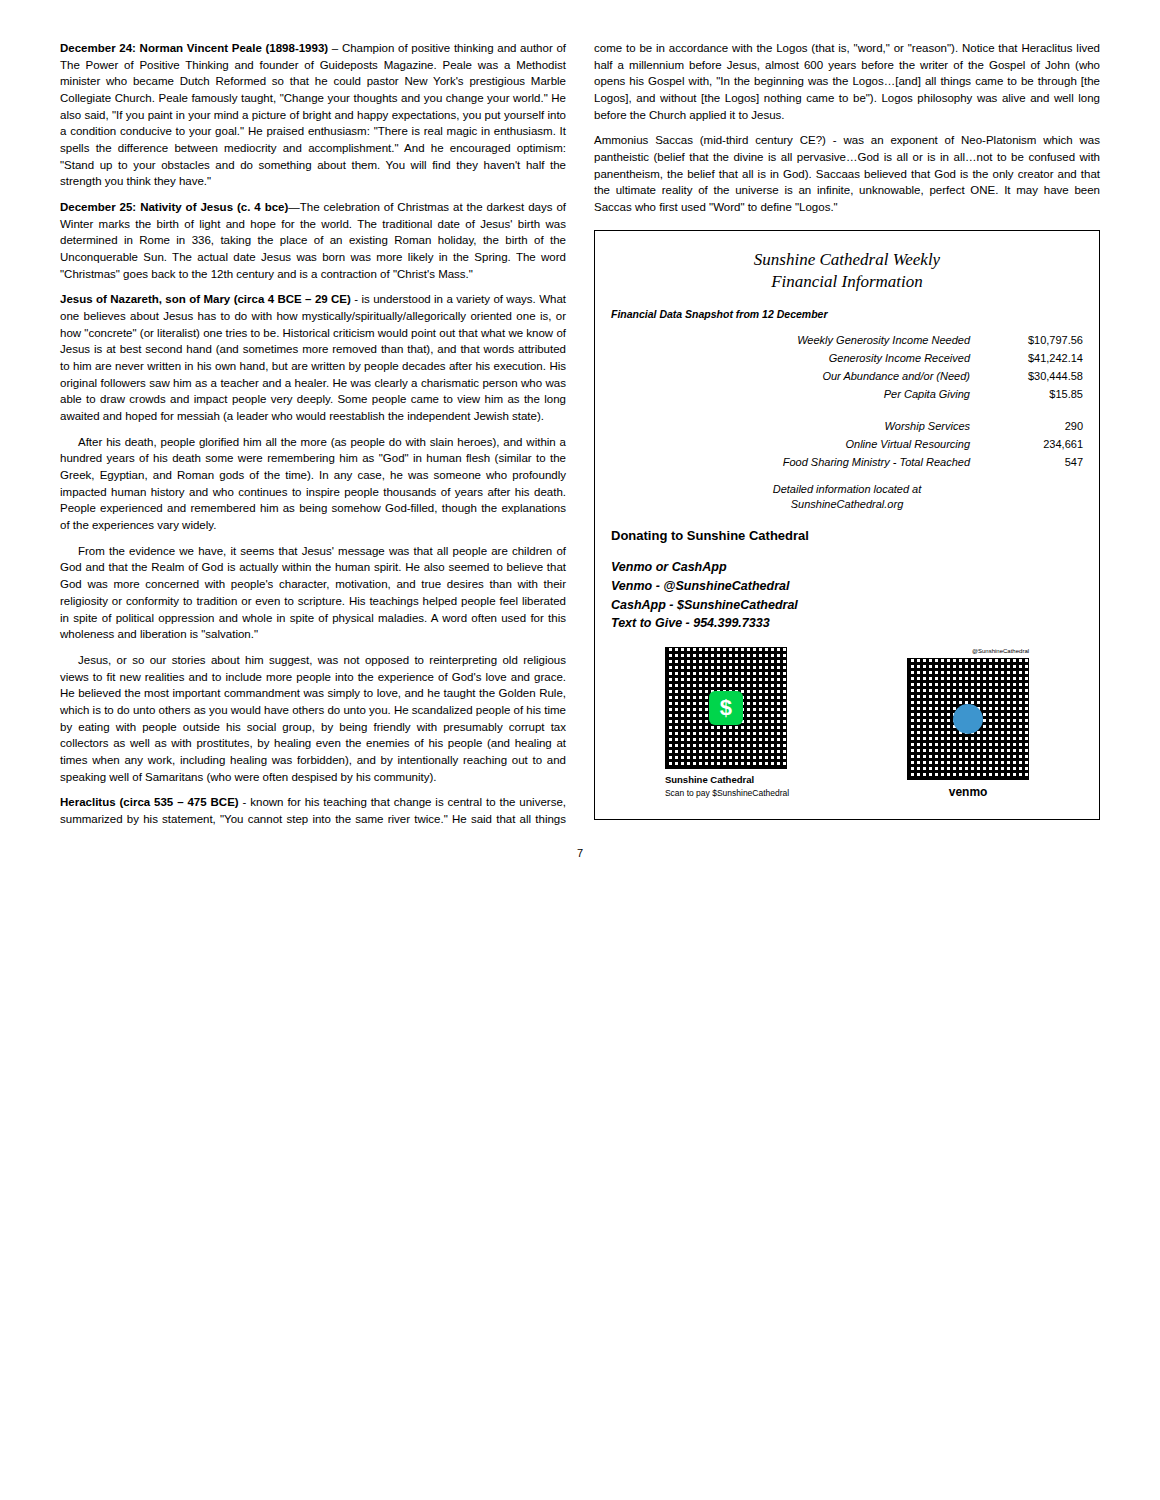December 24: Norman Vincent Peale (1898-1993) – Champion of positive thinking and author of The Power of Positive Thinking and founder of Guideposts Magazine. Peale was a Methodist minister who became Dutch Reformed so that he could pastor New York's prestigious Marble Collegiate Church. Peale famously taught, "Change your thoughts and you change your world." He also said, "If you paint in your mind a picture of bright and happy expectations, you put yourself into a condition conducive to your goal." He praised enthusiasm: "There is real magic in enthusiasm. It spells the difference between mediocrity and accomplishment." And he encouraged optimism: "Stand up to your obstacles and do something about them. You will find they haven't half the strength you think they have."
December 25: Nativity of Jesus (c. 4 bce)—The celebration of Christmas at the darkest days of Winter marks the birth of light and hope for the world. The traditional date of Jesus' birth was determined in Rome in 336, taking the place of an existing Roman holiday, the birth of the Unconquerable Sun. The actual date Jesus was born was more likely in the Spring. The word "Christmas" goes back to the 12th century and is a contraction of "Christ's Mass."
Jesus of Nazareth, son of Mary (circa 4 BCE – 29 CE) - is understood in a variety of ways. What one believes about Jesus has to do with how mystically/spiritually/allegorically oriented one is, or how "concrete" (or literalist) one tries to be. Historical criticism would point out that what we know of Jesus is at best second hand (and sometimes more removed than that), and that words attributed to him are never written in his own hand, but are written by people decades after his execution. His original followers saw him as a teacher and a healer. He was clearly a charismatic person who was able to draw crowds and impact people very deeply. Some people came to view him as the long awaited and hoped for messiah (a leader who would reestablish the independent Jewish state).
After his death, people glorified him all the more (as people do with slain heroes), and within a hundred years of his death some were remembering him as "God" in human flesh (similar to the Greek, Egyptian, and Roman gods of the time). In any case, he was someone who profoundly impacted human history and who continues to inspire people thousands of years after his death. People experienced and remembered him as being somehow God-filled, though the explanations of the experiences vary widely.
From the evidence we have, it seems that Jesus' message was that all people are children of God and that the Realm of God is actually within the human spirit. He also seemed to believe that God was more concerned with people's character, motivation, and true desires than with their religiosity or conformity to tradition or even to scripture. His teachings helped people feel liberated in spite of political oppression and whole in spite of physical maladies. A word often used for this wholeness and liberation is "salvation."
Jesus, or so our stories about him suggest, was not opposed to reinterpreting old religious views to fit new realities and to include more people into the experience of God's love and grace. He believed the most important commandment was simply to love, and he taught the Golden Rule, which is to do unto others as you would have others do unto you. He scandalized people of his time by eating with people outside his social group, by being friendly with presumably corrupt tax collectors as well as with prostitutes, by healing even the enemies of his people (and healing at times when any work, including healing was forbidden), and by intentionally reaching out to and speaking well of Samaritans (who were often despised by his community).
Heraclitus (circa 535 – 475 BCE) - known for his teaching that change is central to the universe, summarized by his statement, "You cannot step into the same river twice." He said that all things come to be in accordance with the Logos (that is, "word," or "reason"). Notice that Heraclitus lived half a millennium before Jesus, almost 600 years before the writer of the Gospel of John (who opens his Gospel with, "In the beginning was the Logos…[and] all things came to be through [the Logos], and without [the Logos] nothing came to be"). Logos philosophy was alive and well long before the Church applied it to Jesus.
Ammonius Saccas (mid-third century CE?) - was an exponent of Neo-Platonism which was pantheistic (belief that the divine is all pervasive…God is all or is in all…not to be confused with panentheism, the belief that all is in God). Saccaas believed that God is the only creator and that the ultimate reality of the universe is an infinite, unknowable, perfect ONE. It may have been Saccas who first used "Word" to define "Logos."
Sunshine Cathedral Weekly
Financial Information
Financial Data Snapshot from 12 December
| Weekly Generosity Income Needed | $10,797.56 |
| Generosity Income Received | $41,242.14 |
| Our Abundance and/or (Need) | $30,444.58 |
| Per Capita Giving | $15.85 |
| Worship Services | 290 |
| Online Virtual Resourcing | 234,661 |
| Food Sharing Ministry - Total Reached | 547 |
Detailed information located at
SunshineCathedral.org
Donating to Sunshine Cathedral
Venmo or CashApp
Venmo - @SunshineCathedral
CashApp - $SunshineCathedral
Text to Give - 954.399.7333
Sunshine Cathedral
Scan to pay $SunshineCathedral
@SunshineCathedral
venmo
7